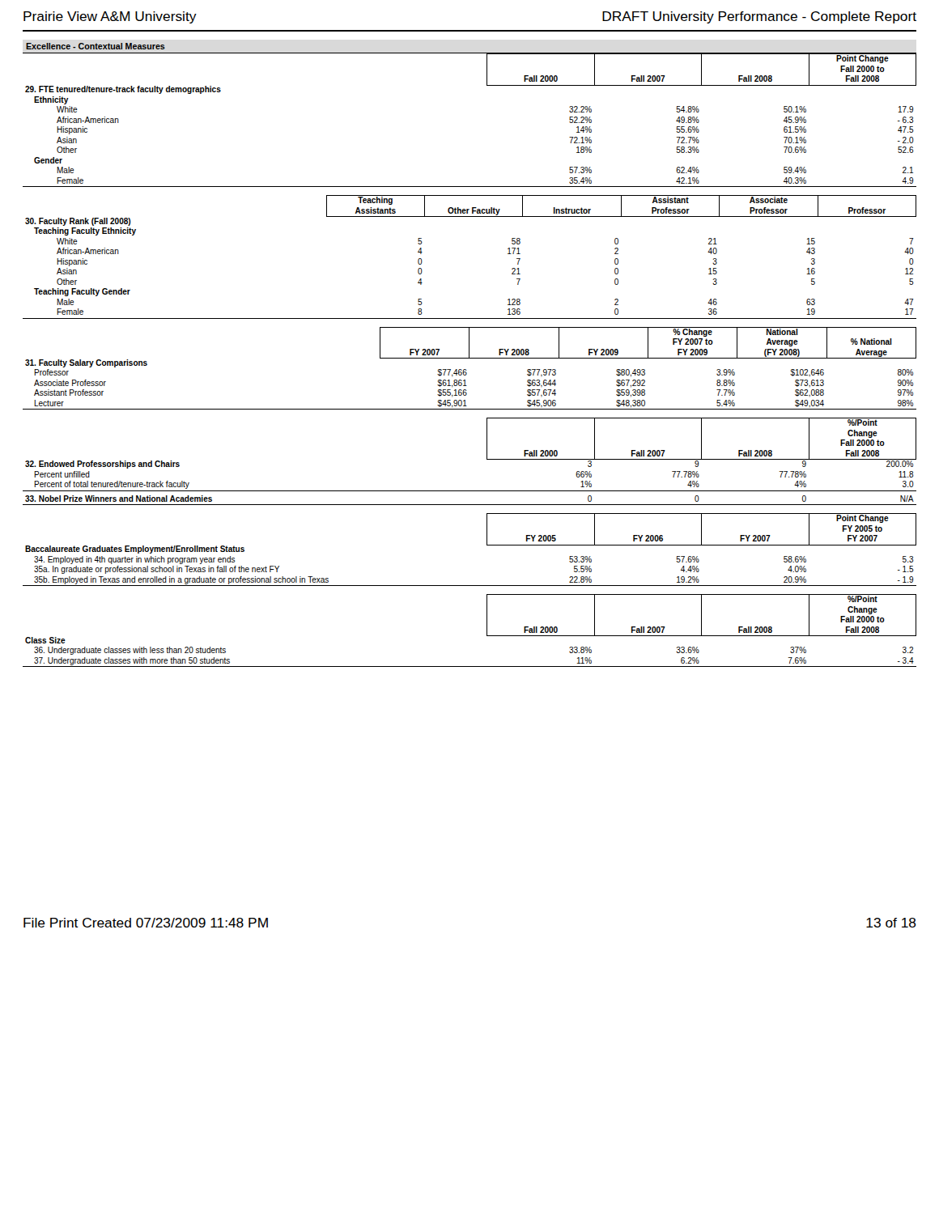Prairie View A&M University
DRAFT University Performance - Complete Report
Excellence - Contextual Measures
| | Fall 2000 | Fall 2007 | Fall 2008 | Point Change Fall 2000 to Fall 2008 |
| --- | --- | --- | --- | --- |
| 29. FTE tenured/tenure-track faculty demographics | | | | |
| Ethnicity | | | | |
| White | 32.2% | 54.8% | 50.1% | 17.9 |
| African-American | 52.2% | 49.8% | 45.9% | - 6.3 |
| Hispanic | 14% | 55.6% | 61.5% | 47.5 |
| Asian | 72.1% | 72.7% | 70.1% | - 2.0 |
| Other | 18% | 58.3% | 70.6% | 52.6 |
| Gender | | | | |
| Male | 57.3% | 62.4% | 59.4% | 2.1 |
| Female | 35.4% | 42.1% | 40.3% | 4.9 |
| | Teaching Assistants | Other Faculty | Instructor | Assistant Professor | Associate Professor | Professor |
| --- | --- | --- | --- | --- | --- | --- |
| 30. Faculty Rank (Fall 2008) | | | | | | |
| Teaching Faculty Ethnicity | | | | | | |
| White | 5 | 58 | 0 | 21 | 15 | 7 |
| African-American | 4 | 171 | 2 | 40 | 43 | 40 |
| Hispanic | 0 | 7 | 0 | 3 | 3 | 0 |
| Asian | 0 | 21 | 0 | 15 | 16 | 12 |
| Other | 4 | 7 | 0 | 3 | 5 | 5 |
| Teaching Faculty Gender | | | | | | |
| Male | 5 | 128 | 2 | 46 | 63 | 47 |
| Female | 8 | 136 | 0 | 36 | 19 | 17 |
| | FY 2007 | FY 2008 | FY 2009 | % Change FY 2007 to FY 2009 | National Average (FY 2008) | % National Average |
| --- | --- | --- | --- | --- | --- | --- |
| 31. Faculty Salary Comparisons | | | | | | |
| Professor | $77,466 | $77,973 | $80,493 | 3.9% | $102,646 | 80% |
| Associate Professor | $61,861 | $63,644 | $67,292 | 8.8% | $73,613 | 90% |
| Assistant Professor | $55,166 | $57,674 | $59,398 | 7.7% | $62,088 | 97% |
| Lecturer | $45,901 | $45,906 | $48,380 | 5.4% | $49,034 | 98% |
| | Fall 2000 | Fall 2007 | Fall 2008 | %/Point Change Fall 2000 to Fall 2008 |
| --- | --- | --- | --- | --- |
| 32. Endowed Professorships and Chairs | 3 | 9 | 9 | 200.0% |
| Percent unfilled | 66% | 77.78% | 77.78% | 11.8 |
| Percent of total tenured/tenure-track faculty | 1% | 4% | 4% | 3.0 |
| 33. Nobel Prize Winners and National Academies | 0 | 0 | 0 | N/A |
| | FY 2005 | FY 2006 | FY 2007 | Point Change FY 2005 to FY 2007 |
| --- | --- | --- | --- | --- |
| Baccalaureate Graduates Employment/Enrollment Status | | | | |
| 34. Employed in 4th quarter in which program year ends | 53.3% | 57.6% | 58.6% | 5.3 |
| 35a. In graduate or professional school in Texas in fall of the next FY | 5.5% | 4.4% | 4.0% | - 1.5 |
| 35b. Employed in Texas and enrolled in a graduate or professional school in Texas | 22.8% | 19.2% | 20.9% | - 1.9 |
| | Fall 2000 | Fall 2007 | Fall 2008 | %/Point Change Fall 2000 to Fall 2008 |
| --- | --- | --- | --- | --- |
| Class Size | | | | |
| 36. Undergraduate classes with less than 20 students | 33.8% | 33.6% | 37% | 3.2 |
| 37. Undergraduate classes with more than 50 students | 11% | 6.2% | 7.6% | - 3.4 |
File Print Created 07/23/2009 11:48 PM
13 of 18